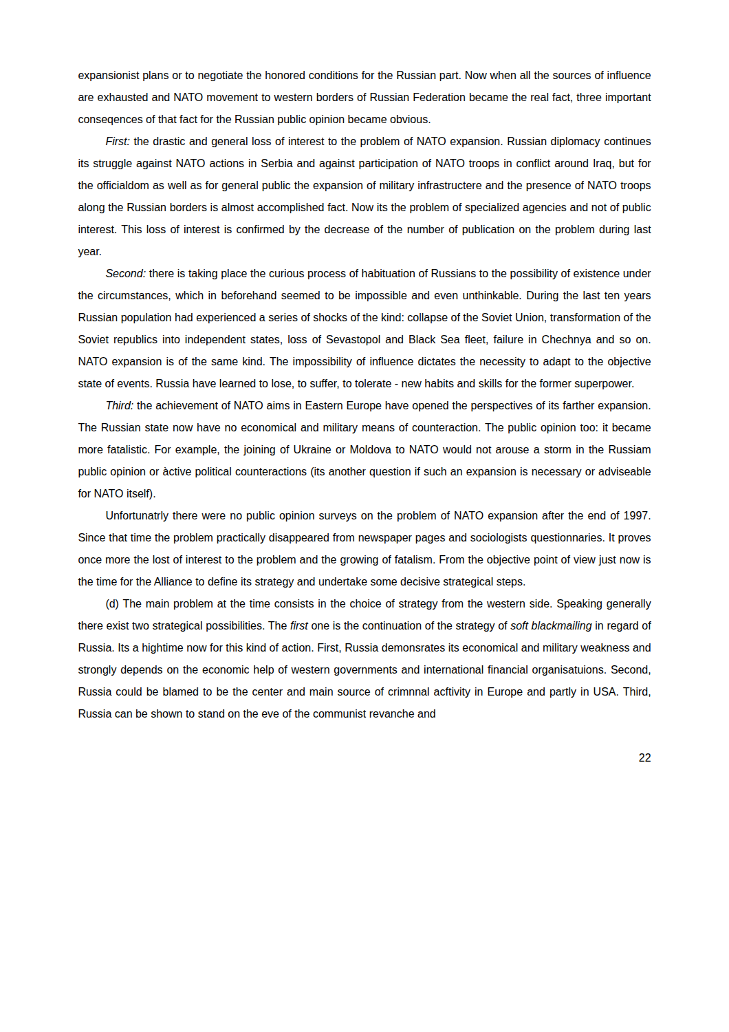expansionist plans or to negotiate the honored conditions for the Russian part. Now when all the sources of influence are exhausted and NATO movement to western borders of Russian Federation became the real fact, three important conseqences of that fact for the Russian public opinion became obvious.
First: the drastic and general loss of interest to the problem of NATO expansion. Russian diplomacy continues its struggle against NATO actions in Serbia and against participation of NATO troops in conflict around Iraq, but for the officialdom as well as for general public the expansion of military infrastructere and the presence of NATO troops along the Russian borders is almost accomplished fact. Now its the problem of specialized agencies and not of public interest. This loss of interest is confirmed by the decrease of the number of publication on the problem during last year.
Second: there is taking place the curious process of habituation of Russians to the possibility of existence under the circumstances, which in beforehand seemed to be impossible and even unthinkable. During the last ten years Russian population had experienced a series of shocks of the kind: collapse of the Soviet Union, transformation of the Soviet republics into independent states, loss of Sevastopol and Black Sea fleet, failure in Chechnya and so on. NATO expansion is of the same kind. The impossibility of influence dictates the necessity to adapt to the objective state of events. Russia have learned to lose, to suffer, to tolerate - new habits and skills for the former superpower.
Third: the achievement of NATO aims in Eastern Europe have opened the perspectives of its farther expansion. The Russian state now have no economical and military means of counteraction. The public opinion too: it became more fatalistic. For example, the joining of Ukraine or Moldova to NATO would not arouse a storm in the Russiam public opinion or àctive political counteractions (its another question if such an expansion is necessary or adviseable for NATO itself).
Unfortunatrly there were no public opinion surveys on the problem of NATO expansion after the end of 1997. Since that time the problem practically disappeared from newspaper pages and sociologists questionnaries. It proves once more the lost of interest to the problem and the growing of fatalism. From the objective point of view just now is the time for the Alliance to define its strategy and undertake some decisive strategical steps.
(d) The main problem at the time consists in the choice of strategy from the western side. Speaking generally there exist two strategical possibilities. The first one is the continuation of the strategy of soft blackmailing in regard of Russia. Its a hightime now for this kind of action. First, Russia demonsrates its economical and military weakness and strongly depends on the economic help of western governments and international financial organisatuions. Second, Russia could be blamed to be the center and main source of crimnnal acftivity in Europe and partly in USA. Third, Russia can be shown to stand on the eve of the communist revanche and
22